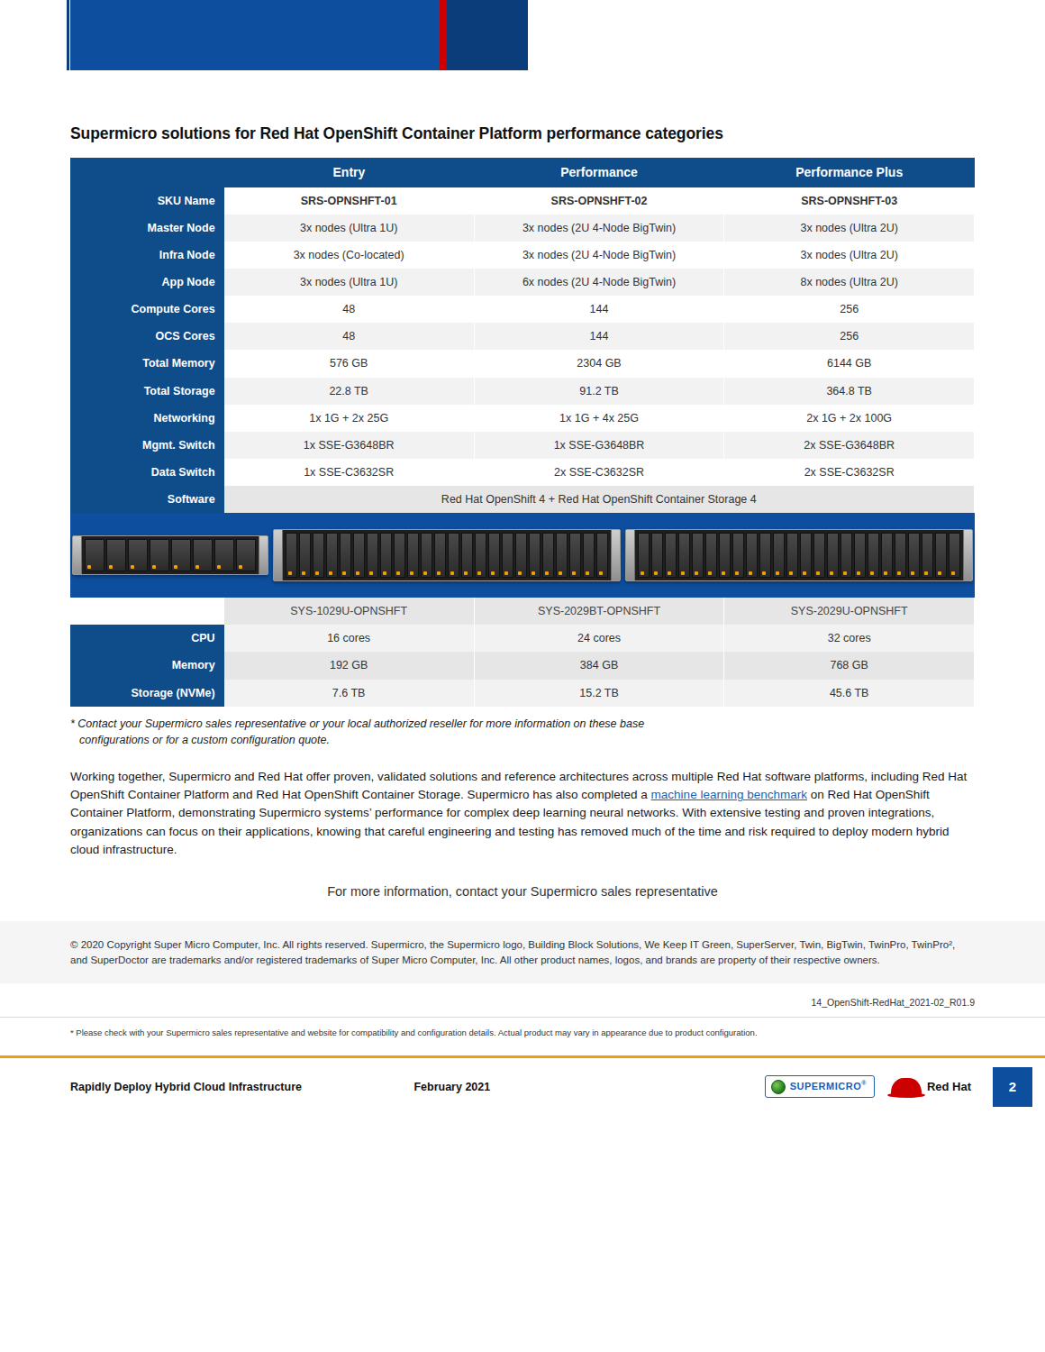Supermicro solutions for Red Hat OpenShift Container Platform performance categories
| | Entry | Performance | Performance Plus |
| --- | --- | --- | --- |
| SKU Name | SRS-OPNSHFT-01 | SRS-OPNSHFT-02 | SRS-OPNSHFT-03 |
| Master Node | 3x nodes (Ultra 1U) | 3x nodes (2U 4-Node BigTwin) | 3x nodes (Ultra 2U) |
| Infra Node | 3x nodes (Co-located) | 3x nodes (2U 4-Node BigTwin) | 3x nodes (Ultra 2U) |
| App Node | 3x nodes (Ultra 1U) | 6x nodes (2U 4-Node BigTwin) | 8x nodes (Ultra 2U) |
| Compute Cores | 48 | 144 | 256 |
| OCS Cores | 48 | 144 | 256 |
| Total Memory | 576 GB | 2304 GB | 6144 GB |
| Total Storage | 22.8 TB | 91.2 TB | 364.8 TB |
| Networking | 1x 1G + 2x 25G | 1x 1G + 4x 25G | 2x 1G + 2x 100G |
| Mgmt. Switch | 1x SSE-G3648BR | 1x SSE-G3648BR | 2x SSE-G3648BR |
| Data Switch | 1x SSE-C3632SR | 2x SSE-C3632SR | 2x SSE-C3632SR |
| Software | Red Hat OpenShift 4 + Red Hat OpenShift Container Storage 4 |
| | SYS-1029U-OPNSHFT | SYS-2029BT-OPNSHFT | SYS-2029U-OPNSHFT |
| CPU | 16 cores | 24 cores | 32 cores |
| Memory | 192 GB | 384 GB | 768 GB |
| Storage (NVMe) | 7.6 TB | 15.2 TB | 45.6 TB |
* Contact your Supermicro sales representative or your local authorized reseller for more information on these base configurations or for a custom configuration quote.
Working together, Supermicro and Red Hat offer proven, validated solutions and reference architectures across multiple Red Hat software platforms, including Red Hat OpenShift Container Platform and Red Hat OpenShift Container Storage. Supermicro has also completed a machine learning benchmark on Red Hat OpenShift Container Platform, demonstrating Supermicro systems’ performance for complex deep learning neural networks. With extensive testing and proven integrations, organizations can focus on their applications, knowing that careful engineering and testing has removed much of the time and risk required to deploy modern hybrid cloud infrastructure.
For more information, contact your Supermicro sales representative
© 2020 Copyright Super Micro Computer, Inc. All rights reserved. Supermicro, the Supermicro logo, Building Block Solutions, We Keep IT Green, SuperServer, Twin, BigTwin, TwinPro, TwinPro², and SuperDoctor are trademarks and/or registered trademarks of Super Micro Computer, Inc. All other product names, logos, and brands are property of their respective owners.
14_OpenShift-RedHat_2021-02_R01.9
* Please check with your Supermicro sales representative and website for compatibility and configuration details. Actual product may vary in appearance due to product configuration.
Rapidly Deploy Hybrid Cloud Infrastructure
February 2021
SUPERMICRO®
Red Hat
2